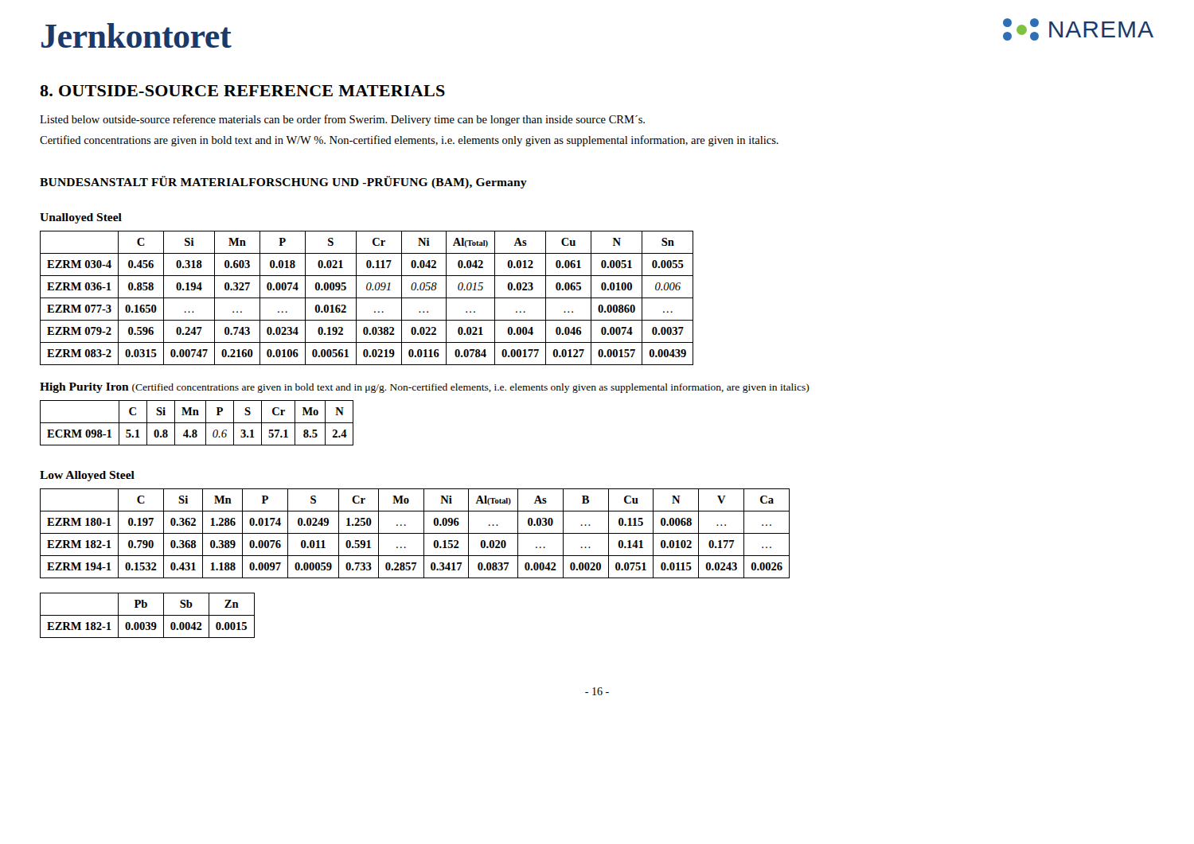Jernkontoret
NAREMA
8. OUTSIDE-SOURCE REFERENCE MATERIALS
Listed below outside-source reference materials can be order from Swerim. Delivery time can be longer than inside source CRM´s.
Certified concentrations are given in bold text and in W/W %. Non-certified elements, i.e. elements only given as supplemental information, are given in italics.
BUNDESANSTALT FÜR MATERIALFORSCHUNG UND -PRÜFUNG (BAM), Germany
Unalloyed Steel
| | C | Si | Mn | P | S | Cr | Ni | Al (Total) | As | Cu | N | Sn |
| --- | --- | --- | --- | --- | --- | --- | --- | --- | --- | --- | --- | --- |
| EZRM 030-4 | 0.456 | 0.318 | 0.603 | 0.018 | 0.021 | 0.117 | 0.042 | 0.042 | 0.012 | 0.061 | 0.0051 | 0.0055 |
| EZRM 036-1 | 0.858 | 0.194 | 0.327 | 0.0074 | 0.0095 | 0.091 | 0.058 | 0.015 | 0.023 | 0.065 | 0.0100 | 0.006 |
| EZRM 077-3 | 0.1650 | … | … | … | 0.0162 | … | … | … | … | … | 0.00860 | … |
| EZRM 079-2 | 0.596 | 0.247 | 0.743 | 0.0234 | 0.192 | 0.0382 | 0.022 | 0.021 | 0.004 | 0.046 | 0.0074 | 0.0037 |
| EZRM 083-2 | 0.0315 | 0.00747 | 0.2160 | 0.0106 | 0.00561 | 0.0219 | 0.0116 | 0.0784 | 0.00177 | 0.0127 | 0.00157 | 0.00439 |
High Purity Iron (Certified concentrations are given in bold text and in μg/g. Non-certified elements, i.e. elements only given as supplemental information, are given in italics)
| | C | Si | Mn | P | S | Cr | Mo | N |
| --- | --- | --- | --- | --- | --- | --- | --- | --- |
| ECRM 098-1 | 5.1 | 0.8 | 4.8 | 0.6 | 3.1 | 57.1 | 8.5 | 2.4 |
Low Alloyed Steel
| | C | Si | Mn | P | S | Cr | Mo | Ni | Al (Total) | As | B | Cu | N | V | Ca |
| --- | --- | --- | --- | --- | --- | --- | --- | --- | --- | --- | --- | --- | --- | --- | --- |
| EZRM 180-1 | 0.197 | 0.362 | 1.286 | 0.0174 | 0.0249 | 1.250 | … | 0.096 | … | 0.030 | … | 0.115 | 0.0068 | … | … |
| EZRM 182-1 | 0.790 | 0.368 | 0.389 | 0.0076 | 0.011 | 0.591 | … | 0.152 | 0.020 | … | … | 0.141 | 0.0102 | 0.177 | … |
| EZRM 194-1 | 0.1532 | 0.431 | 1.188 | 0.0097 | 0.00059 | 0.733 | 0.2857 | 0.3417 | 0.0837 | 0.0042 | 0.0020 | 0.0751 | 0.0115 | 0.0243 | 0.0026 |
| | Pb | Sb | Zn |
| --- | --- | --- | --- |
| EZRM 182-1 | 0.0039 | 0.0042 | 0.0015 |
- 16 -